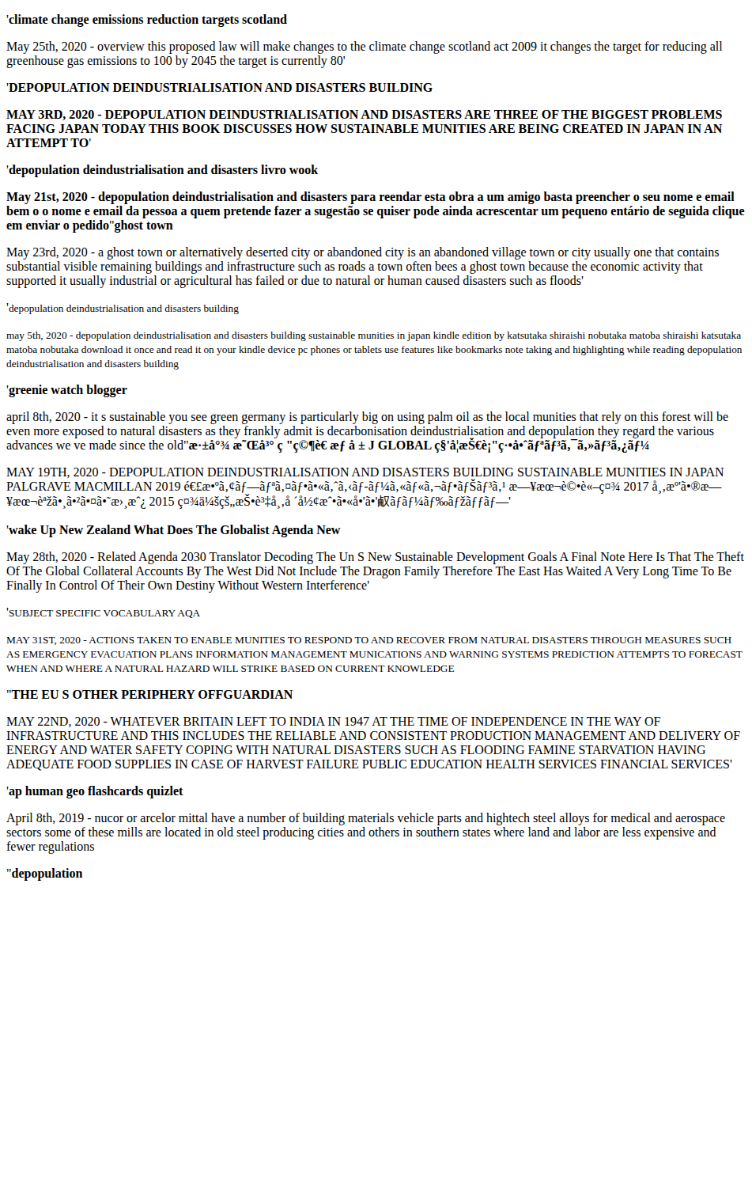'climate change emissions reduction targets scotland
May 25th, 2020 - overview this proposed law will make changes to the climate change scotland act 2009 it changes the target for reducing all greenhouse gas emissions to 100 by 2045 the target is currently 80'
'DEPOPULATION DEINDUSTRIALISATION AND DISASTERS BUILDING
MAY 3RD, 2020 - DEPOPULATION DEINDUSTRIALISATION AND DISASTERS ARE THREE OF THE BIGGEST PROBLEMS FACING JAPAN TODAY THIS BOOK DISCUSSES HOW SUSTAINABLE MUNITIES ARE BEING CREATED IN JAPAN IN AN ATTEMPT TO'
'depopulation deindustrialisation and disasters livro wook
May 21st, 2020 - depopulation deindustrialisation and disasters para reendar esta obra a um amigo basta preencher o seu nome e email bem o o nome e email da pessoa a quem pretende fazer a sugestão se quiser pode ainda acrescentar um pequeno entário de seguida clique em enviar o pedido"ghost town
May 23rd, 2020 - a ghost town or alternatively deserted city or abandoned city is an abandoned village town or city usually one that contains substantial visible remaining buildings and infrastructure such as roads a town often bees a ghost town because the economic activity that supported it usually industrial or agricultural has failed or due to natural or human caused disasters such as floods'
'depopulation deindustrialisation and disasters building
may 5th, 2020 - depopulation deindustrialisation and disasters building sustainable munities in japan kindle edition by katsutaka shiraishi nobutaka matoba shiraishi katsutaka matoba nobutaka download it once and read it on your kindle device pc phones or tablets use features like bookmarks note taking and highlighting while reading depopulation deindustrialisation and disasters building
'greenie watch blogger
april 8th, 2020 - it s sustainable you see green germany is particularly big on using palm oil as the local munities that rely on this forest will be even more exposed to natural disasters as they frankly admit is decarbonisation deindustrialisation and depopulation they regard the various advances we ve made since the old"æ·±å°¾ æ˜Œå³° ç "ç©¶è€ æƒ å ± J GLOBAL ç§'å¦æŠ€è¡"ç·•å•ˆãƒªãƒ³ã‚¯ã‚»ãƒ³ã‚¿ãƒ¼
MAY 19TH, 2020 - DEPOPULATION DEINDUSTRIALISATION AND DISASTERS BUILDING SUSTAINABLE MUNITIES IN JAPAN PALGRAVE MACMILLAN 2019 é€£æ•ºã‚¢ãƒ—ãƒªã‚¤ãƒ•ã•«ã‚ˆã‚‹ãƒ-ãƒ¼ã‚«ãƒ«ã‚¬ãƒ•ãƒŠãƒ³ã‚¹ æ—¥æœ¬è©•è«–ç¤¾ 2017 å¸‚æº'ã•®æ—¥æœ¬èªžã•¸ã•²ã•¤ã•˜æ›¸æˆ¿ 2015 ç¤¾ä¼šçš„æŠ•è³‡å¸‚å ´å½¢æˆ•ã•«å•'ã•'㕟ãƒãƒ¼ãƒ‰ãƒžãƒƒãƒ—'
'wake Up New Zealand What Does The Globalist Agenda New
May 28th, 2020 - Related Agenda 2030 Translator Decoding The Un S New Sustainable Development Goals A Final Note Here Is That The Theft Of The Global Collateral Accounts By The West Did Not Include The Dragon Family Therefore The East Has Waited A Very Long Time To Be Finally In Control Of Their Own Destiny Without Western Interference'
'SUBJECT SPECIFIC VOCABULARY AQA
MAY 31ST, 2020 - ACTIONS TAKEN TO ENABLE MUNITIES TO RESPOND TO AND RECOVER FROM NATURAL DISASTERS THROUGH MEASURES SUCH AS EMERGENCY EVACUATION PLANS INFORMATION MANAGEMENT MUNICATIONS AND WARNING SYSTEMS PREDICTION ATTEMPTS TO FORECAST WHEN AND WHERE A NATURAL HAZARD WILL STRIKE BASED ON CURRENT KNOWLEDGE
"THE EU S OTHER PERIPHERY OFFGUARDIAN
MAY 22ND, 2020 - WHATEVER BRITAIN LEFT TO INDIA IN 1947 AT THE TIME OF INDEPENDENCE IN THE WAY OF INFRASTRUCTURE AND THIS INCLUDES THE RELIABLE AND CONSISTENT PRODUCTION MANAGEMENT AND DELIVERY OF ENERGY AND WATER SAFETY COPING WITH NATURAL DISASTERS SUCH AS FLOODING FAMINE STARVATION HAVING ADEQUATE FOOD SUPPLIES IN CASE OF HARVEST FAILURE PUBLIC EDUCATION HEALTH SERVICES FINANCIAL SERVICES'
'ap human geo flashcards quizlet
April 8th, 2019 - nucor or arcelor mittal have a number of building materials vehicle parts and hightech steel alloys for medical and aerospace sectors some of these mills are located in old steel producing cities and others in southern states where land and labor are less expensive and fewer regulations
"depopulation